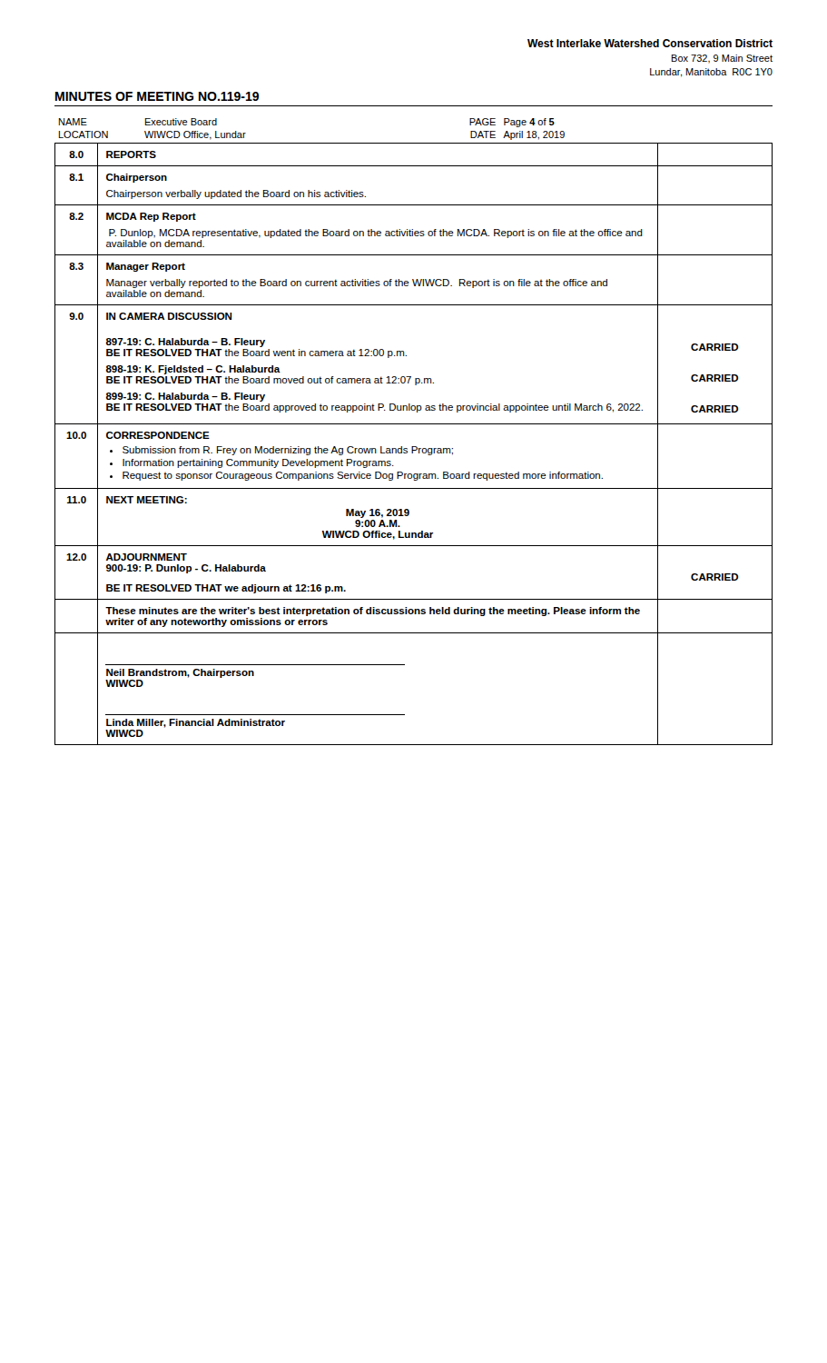West Interlake Watershed Conservation District
Box 732, 9 Main Street
Lundar, Manitoba R0C 1Y0
MINUTES OF MEETING NO.119-19
| NAME | Executive Board | PAGE | Page 4 of 5 |
| LOCATION | WIWCD Office, Lundar | DATE | April 18, 2019 |
| 8.0 | REPORTS | |
| 8.1 | Chairperson Chairperson verbally updated the Board on his activities. | |
| 8.2 | MCDA Rep Report P. Dunlop, MCDA representative, updated the Board on the activities of the MCDA. Report is on file at the office and available on demand. | |
| 8.3 | Manager Report Manager verbally reported to the Board on current activities of the WIWCD. Report is on file at the office and available on demand. | |
| 9.0 | IN CAMERA DISCUSSION 897-19: C. Halaburda – B. Fleury BE IT RESOLVED THAT the Board went in camera at 12:00 p.m. 898-19: K. Fjeldsted – C. Halaburda BE IT RESOLVED THAT the Board moved out of camera at 12:07 p.m. 899-19: C. Halaburda – B. Fleury BE IT RESOLVED THAT the Board approved to reappoint P. Dunlop as the provincial appointee until March 6, 2022. | CARRIED CARRIED CARRIED |
| 10.0 | CORRESPONDENCE Submission from R. Frey on Modernizing the Ag Crown Lands Program; Information pertaining Community Development Programs. Request to sponsor Courageous Companions Service Dog Program. Board requested more information. | |
| 11.0 | NEXT MEETING: May 16, 2019 9:00 A.M. WIWCD Office, Lundar | |
| 12.0 | ADJOURNMENT 900-19: P. Dunlop - C. Halaburda BE IT RESOLVED THAT we adjourn at 12:16 p.m. | CARRIED |
| | These minutes are the writer's best interpretation of discussions held during the meeting. Please inform the writer of any noteworthy omissions or errors | |
| | Neil Brandstrom, Chairperson WIWCD Linda Miller, Financial Administrator WIWCD | |